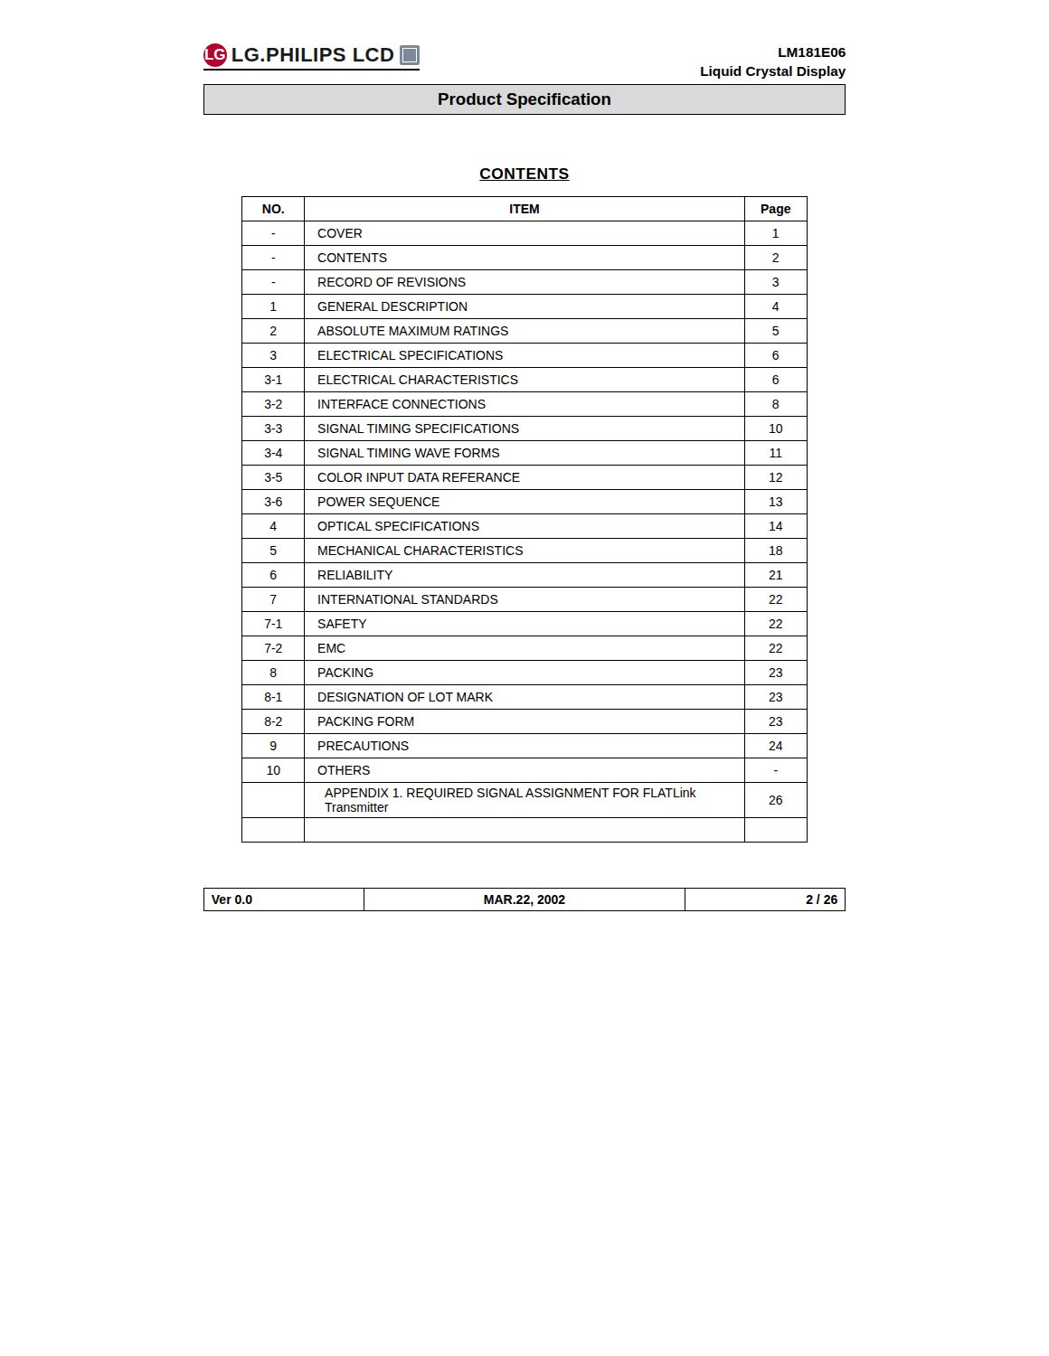LG
LG.PHILIPS LCD
LM181E06
Liquid Crystal Display
Product Specification
CONTENTS
| NO. | ITEM | Page |
| --- | --- | --- |
| - | COVER | 1 |
| - | CONTENTS | 2 |
| - | RECORD OF REVISIONS | 3 |
| 1 | GENERAL DESCRIPTION | 4 |
| 2 | ABSOLUTE MAXIMUM RATINGS | 5 |
| 3 | ELECTRICAL SPECIFICATIONS | 6 |
| 3-1 | ELECTRICAL CHARACTERISTICS | 6 |
| 3-2 | INTERFACE CONNECTIONS | 8 |
| 3-3 | SIGNAL TIMING SPECIFICATIONS | 10 |
| 3-4 | SIGNAL TIMING WAVE FORMS | 11 |
| 3-5 | COLOR INPUT DATA REFERANCE | 12 |
| 3-6 | POWER SEQUENCE | 13 |
| 4 | OPTICAL SPECIFICATIONS | 14 |
| 5 | MECHANICAL CHARACTERISTICS | 18 |
| 6 | RELIABILITY | 21 |
| 7 | INTERNATIONAL STANDARDS | 22 |
| 7-1 | SAFETY | 22 |
| 7-2 | EMC | 22 |
| 8 | PACKING | 23 |
| 8-1 | DESIGNATION OF LOT MARK | 23 |
| 8-2 | PACKING FORM | 23 |
| 9 | PRECAUTIONS | 24 |
| 10 | OTHERS | - |
| | APPENDIX 1. REQUIRED SIGNAL ASSIGNMENT FOR FLATLink Transmitter | 26 |
| Ver 0.0 | MAR.22, 2002 | 2 / 26 |